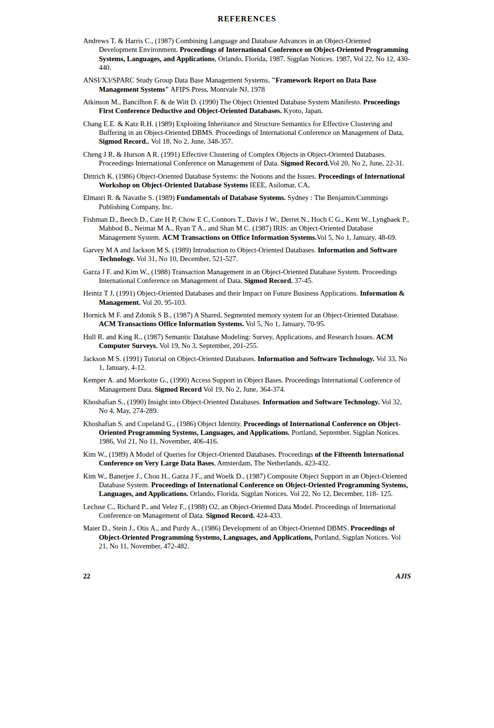REFERENCES
Andrews T. & Harris C., (1987) Combining Language and Database Advances in an Object-Oriented Development Environment. Proceedings of International Conference on Object-Oriented Programming Systems, Languages, and Applications, Orlando, Florida, 1987. Sigplan Notices. 1987, Vol 22, No 12, 430-440.
ANSI/X3/SPARC Study Group Data Base Management Systems, "Framework Report on Data Base Management Systems" AFIPS Press, Montvale NJ, 1978
Atkinson M., Bancilhon F. & de Witt D. (1990) The Object Oriented Database System Manifesto. Proceedings First Conference Deductive and Object-Oriented Databases. Kyoto, Japan.
Chang E.E. & Katz R.H. (1989) Exploiting Inheritance and Structure Semantics for Effective Clustering and Buffering in an Object-Oriented DBMS. Proceedings of International Conference on Management of Data, Sigmod Record., Vol 18, No 2, June, 348-357.
Cheng J R. & Hurson A R. (1991) Effective Clustering of Complex Objects in Object-Oriented Databases. Proceedings International Conference on Management of Data. Sigmod Record. Vol 20, No 2, June, 22-31.
Dittrich K. (1986) Object-Oriented Database Systems: the Notions and the Issues. Proceedings of International Workshop on Object-Oriented Database Systems IEEE, Asilomar, CA,
Elmasri R. & Navathe S. (1989) Fundamentals of Database Systems. Sydney : The Benjamin/Cummings Publishing Company, Inc.
Fishman D., Beech D., Cate H P, Chow E C, Connors T., Davis J W., Derret N., Hoch C G., Kent W., Lyngbaek P., Mahbod B., Neimat M A., Ryan T A., and Shan M C. (1987) IRIS: an Object-Oriented Database Management System. ACM Transactions on Office Information Systems. Vol 5, No 1, January, 48-69.
Garvey M A and Jackson M S, (1989) Introduction to Object-Oriented Databases. Information and Software Technology. Vol 31, No 10, December, 521-527.
Garza J F. and Kim W., (1988) Transaction Management in an Object-Oriented Database System. Proceedings International Conference on Management of Data. Sigmod Record, 37-45.
Heintz T J, (1991) Object-Oriented Databases and their Impact on Future Business Applications. Information & Management. Vol 20, 95-103.
Hornick M F. and Zdonik S B., (1987) A Shared, Segmented memory system for an Object-Oriented Database. ACM Transactions Office Information Systems. Vol 5, No 1, January, 70-95.
Hull R. and King R., (1987) Semantic Database Modeling: Survey, Applications, and Research Issues. ACM Computer Surveys, Vol 19, No 3, September, 201-255.
Jackson M S. (1991) Tutorial on Object-Oriented Databases. Information and Software Technology. Vol 33, No 1, January, 4-12.
Kemper A. and Moerkotte G., (1990) Access Support in Object Bases. Proceedings International Conference of Management Data. Sigmod Record Vol 19, No 2, June, 364-374.
Khoshafian S., (1990) Insight into Object-Oriented Databases. Information and Software Technology. Vol 32, No 4, May, 274-289.
Khoshafian S. and Copeland G., (1986) Object Identity. Proceedings of International Conference on Object-Oriented Programming Systems, Languages, and Applications. Portland, September. Sigplan Notices. 1986, Vol 21, No 11, November, 406-416.
Kim W., (1989) A Model of Queries for Object-Oriented Databases. Proceedings of the Fifteenth International Conference on Very Large Data Bases, Amsterdam, The Netherlands, 423-432.
Kim W., Banerjee J., Chou H., Garza J F., and Woelk D., (1987) Composite Object Support in an Object-Oriented Database System. Proceedings of International Conference on Object-Oriented Programming Systems, Languages, and Applications. Orlando, Florida, Sigplan Notices. Vol 22, No 12, December, 118- 125.
Lecluse C., Richard P., and Velez F., (1988) O2, an Object-Oriented Data Model. Proceedings of International Conference on Management of Data. Sigmod Record. 424-433.
Maier D., Stein J., Otis A., and Purdy A., (1986) Development of an Object-Oriented DBMS. Proceedings of Object-Oriented Programming Systems, Languages, and Applications, Portland, Sigplan Notices. Vol 21, No 11, November, 472-482.
22 AJIS